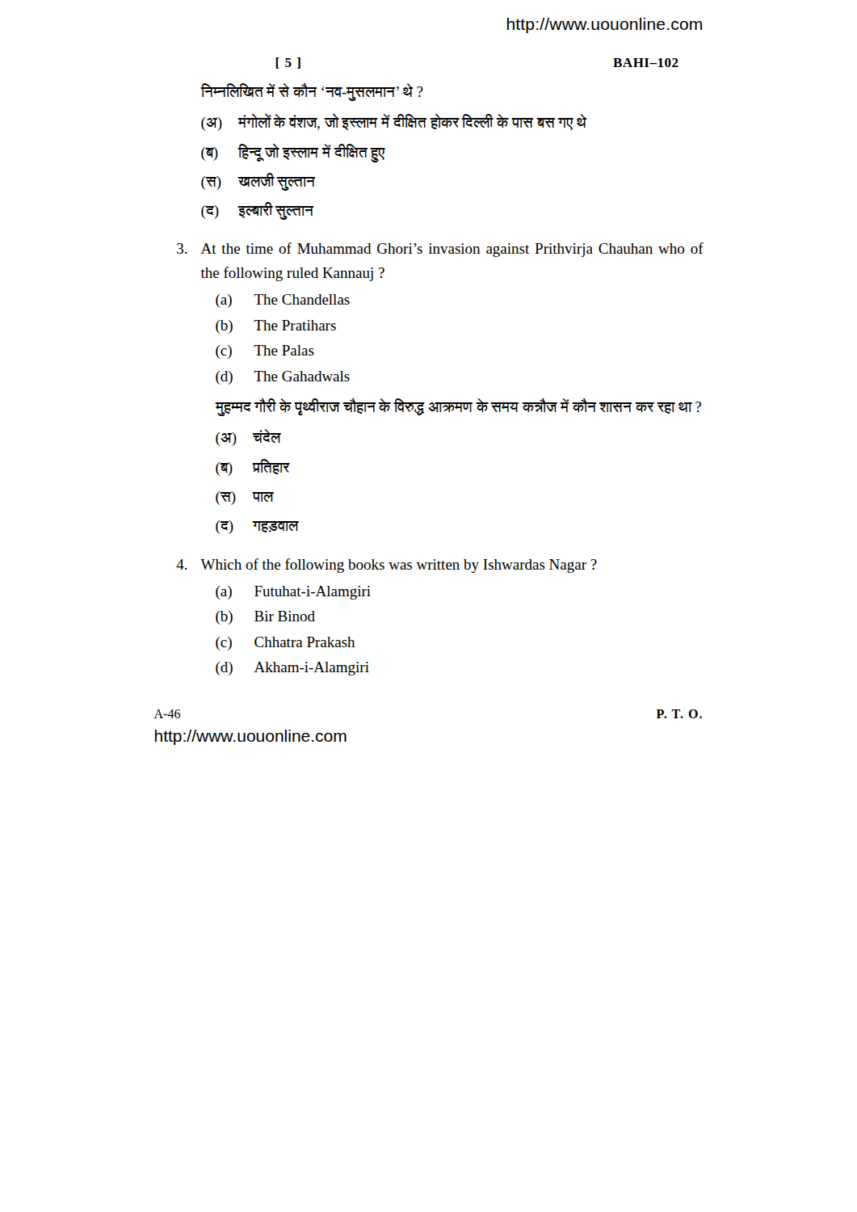http://www.uouonline.com
[ 5 ] BAHI–102
निम्नलिखित में से कौन ‘नव-मुसलमान’ थे ?
(अ) मंगोलों के वंशज, जो इस्लाम में दीक्षित होकर दिल्ली के पास बस गए थे
(ब) हिन्दू जो इस्लाम में दीक्षित हुए
(स) खलजी सुल्तान
(द) इल्बारी सुल्तान
3. At the time of Muhammad Ghori’s invasion against Prithvirja Chauhan who of the following ruled Kannauj ?
(a) The Chandellas
(b) The Pratihars
(c) The Palas
(d) The Gahadwals
मुहम्मद गौरी के पृथ्वीराज चौहान के विरुद्ध आक्रमण के समय कन्नौज में कौन शासन कर रहा था ?
(अ) चंदेल
(ब) प्रतिहार
(स) पाल
(द) गहड़वाल
4. Which of the following books was written by Ishwardas Nagar ?
(a) Futuhat-i-Alamgiri
(b) Bir Binod
(c) Chhatra Prakash
(d) Akham-i-Alamgiri
A-46 P. T. O.
http://www.uouonline.com